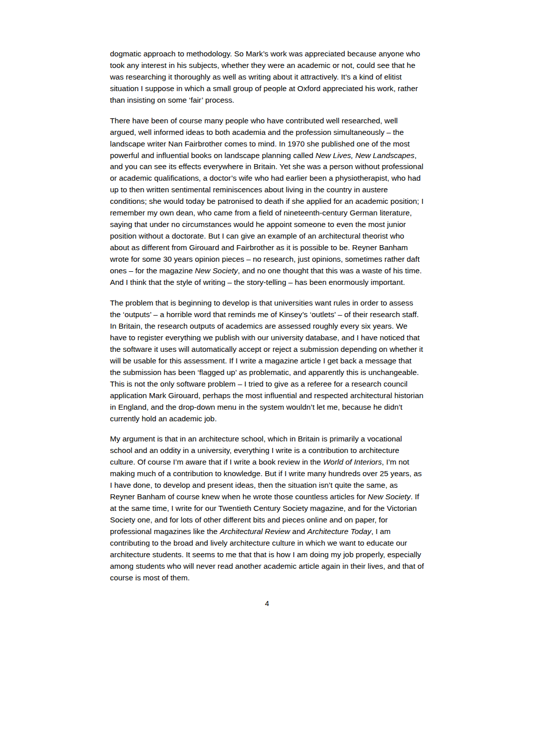dogmatic approach to methodology. So Mark’s work was appreciated because anyone who took any interest in his subjects, whether they were an academic or not, could see that he was researching it thoroughly as well as writing about it attractively. It’s a kind of elitist situation I suppose in which a small group of people at Oxford appreciated his work, rather than insisting on some ‘fair’ process.
There have been of course many people who have contributed well researched, well argued, well informed ideas to both academia and the profession simultaneously – the landscape writer Nan Fairbrother comes to mind. In 1970 she published one of the most powerful and influential books on landscape planning called New Lives, New Landscapes, and you can see its effects everywhere in Britain. Yet she was a person without professional or academic qualifications, a doctor’s wife who had earlier been a physiotherapist, who had up to then written sentimental reminiscences about living in the country in austere conditions; she would today be patronised to death if she applied for an academic position; I remember my own dean, who came from a field of nineteenth-century German literature, saying that under no circumstances would he appoint someone to even the most junior position without a doctorate. But I can give an example of an architectural theorist who about as different from Girouard and Fairbrother as it is possible to be. Reyner Banham wrote for some 30 years opinion pieces – no research, just opinions, sometimes rather daft ones – for the magazine New Society, and no one thought that this was a waste of his time. And I think that the style of writing – the story-telling – has been enormously important.
The problem that is beginning to develop is that universities want rules in order to assess the ‘outputs’ – a horrible word that reminds me of Kinsey’s ‘outlets’ – of their research staff. In Britain, the research outputs of academics are assessed roughly every six years. We have to register everything we publish with our university database, and I have noticed that the software it uses will automatically accept or reject a submission depending on whether it will be usable for this assessment. If I write a magazine article I get back a message that the submission has been ‘flagged up’ as problematic, and apparently this is unchangeable. This is not the only software problem – I tried to give as a referee for a research council application Mark Girouard, perhaps the most influential and respected architectural historian in England, and the drop-down menu in the system wouldn’t let me, because he didn’t currently hold an academic job.
My argument is that in an architecture school, which in Britain is primarily a vocational school and an oddity in a university, everything I write is a contribution to architecture culture. Of course I’m aware that if I write a book review in the World of Interiors, I’m not making much of a contribution to knowledge. But if I write many hundreds over 25 years, as I have done, to develop and present ideas, then the situation isn’t quite the same, as Reyner Banham of course knew when he wrote those countless articles for New Society. If at the same time, I write for our Twentieth Century Society magazine, and for the Victorian Society one, and for lots of other different bits and pieces online and on paper, for professional magazines like the Architectural Review and Architecture Today, I am contributing to the broad and lively architecture culture in which we want to educate our architecture students. It seems to me that that is how I am doing my job properly, especially among students who will never read another academic article again in their lives, and that of course is most of them.
4